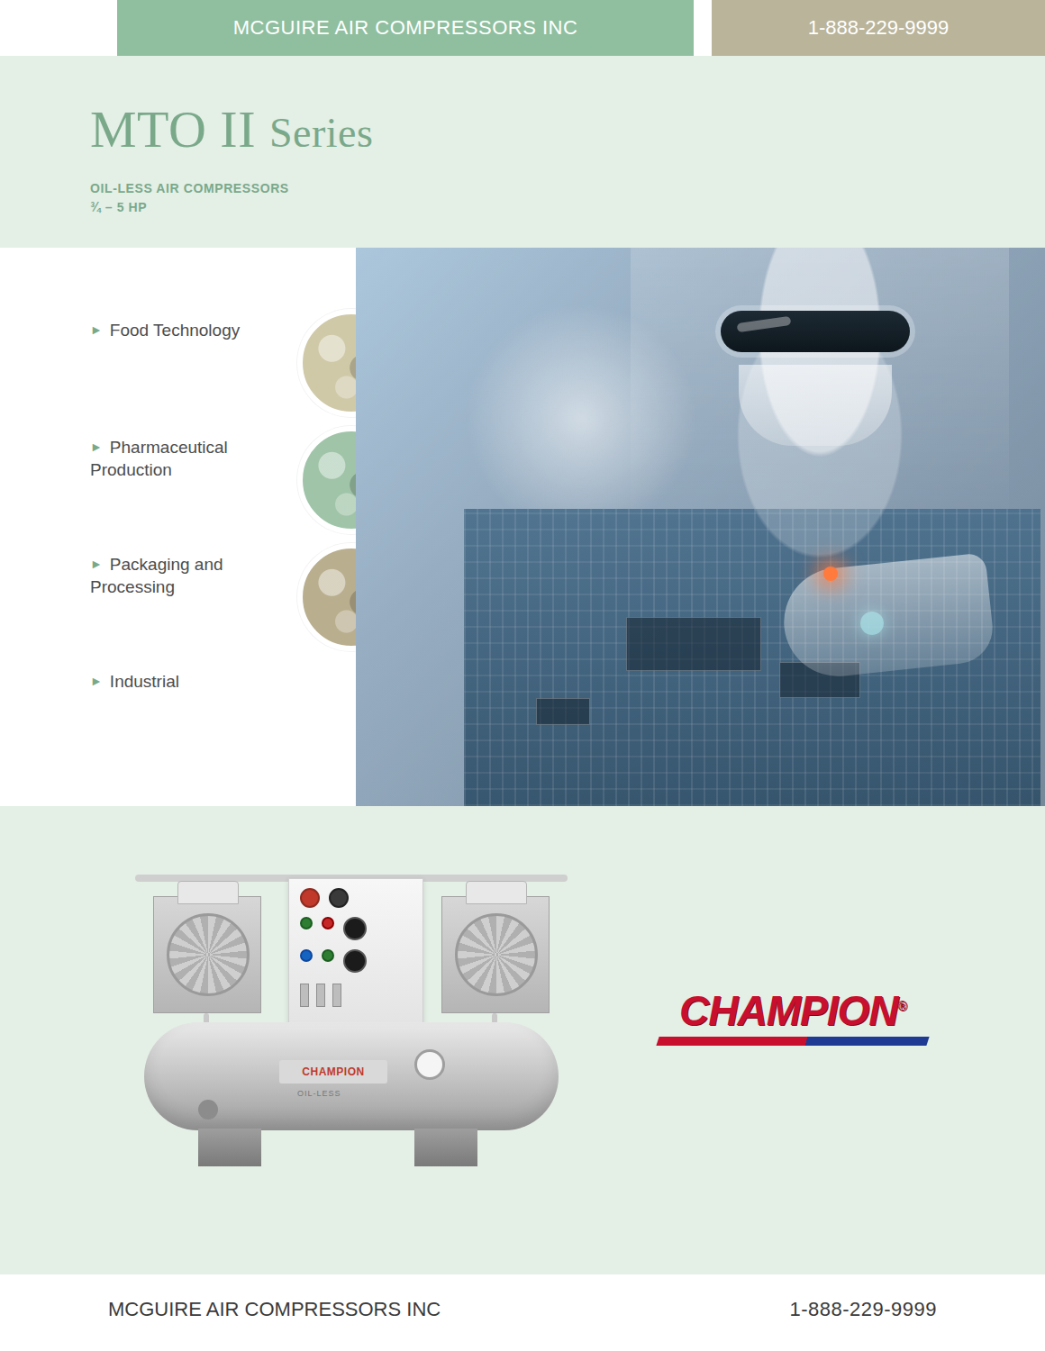MCGUIRE AIR COMPRESSORS INC
1-888-229-9999
MTO II Series
Oil-Less Air Compressors
¾ – 5 HP
►Food Technology
►Pharmaceutical
Production
►Packaging and
Processing
►Industrial
CHAMPION OIL-LESS
CHAMPION®
MCGUIRE AIR COMPRESSORS INC
1-888-229-9999